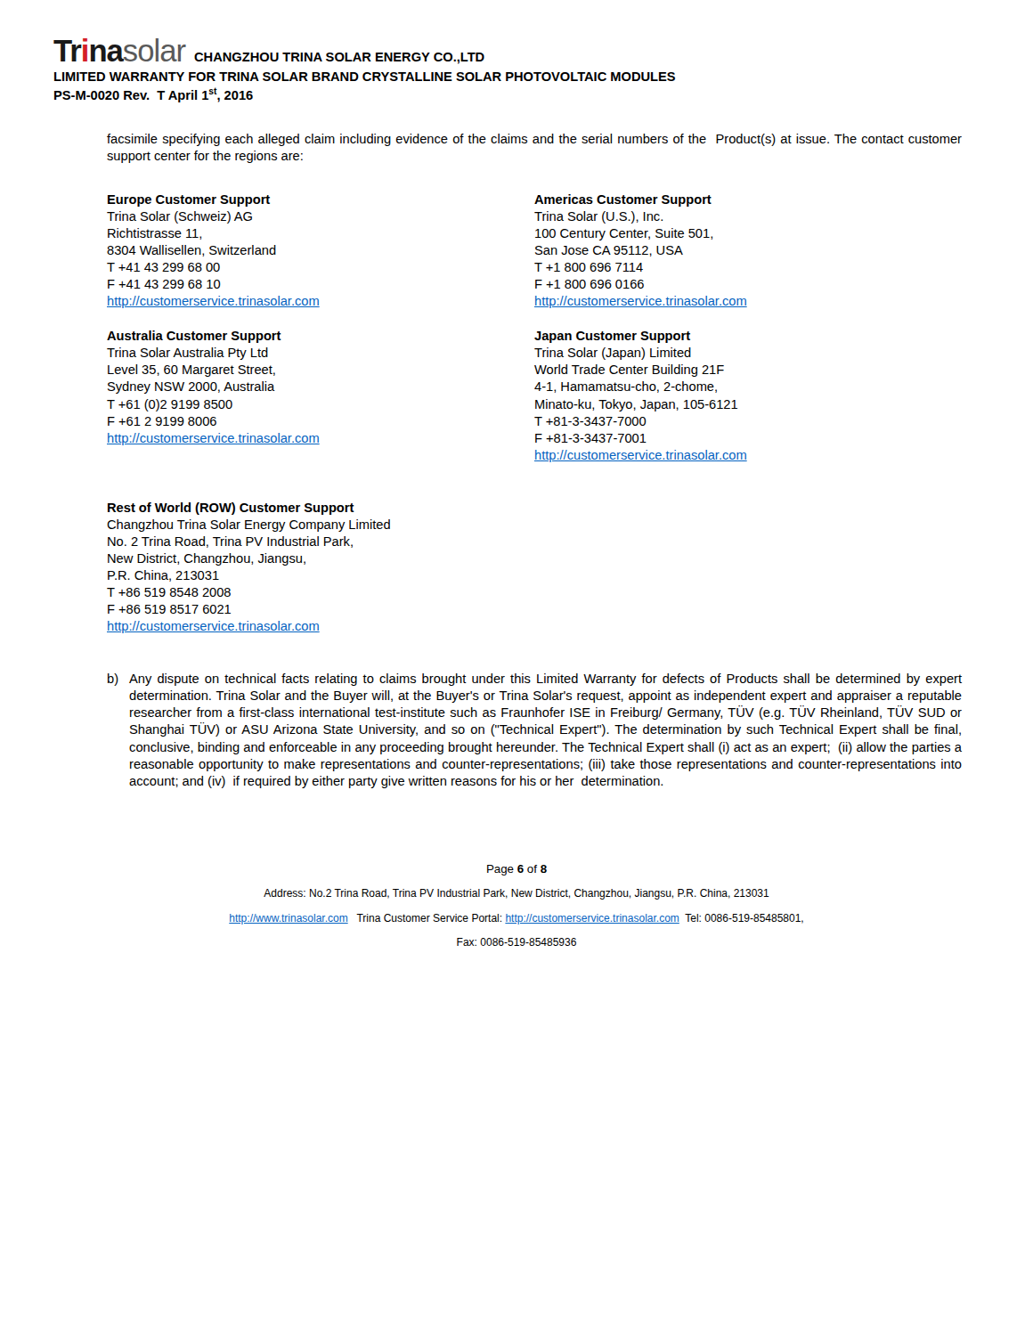Trina solar CHANGZHOU TRINA SOLAR ENERGY CO.,LTD
LIMITED WARRANTY FOR TRINA SOLAR BRAND CRYSTALLINE SOLAR PHOTOVOLTAIC MODULES
PS-M-0020 Rev. T April 1st, 2016
facsimile specifying each alleged claim including evidence of the claims and the serial numbers of the Product(s) at issue. The contact customer support center for the regions are:
| Europe Customer Support Trina Solar (Schweiz) AG Richtistrasse 11, 8304 Wallisellen, Switzerland T +41 43 299 68 00 F +41 43 299 68 10 http://customerservice.trinasolar.com | Americas Customer Support Trina Solar (U.S.), Inc. 100 Century Center, Suite 501, San Jose CA 95112, USA T +1 800 696 7114 F +1 800 696 0166 http://customerservice.trinasolar.com |
| Australia Customer Support Trina Solar Australia Pty Ltd Level 35, 60 Margaret Street, Sydney NSW 2000, Australia T +61 (0)2 9199 8500 F +61 2 9199 8006 http://customerservice.trinasolar.com | Japan Customer Support Trina Solar (Japan) Limited World Trade Center Building 21F 4-1, Hamamatsu-cho, 2-chome, Minato-ku, Tokyo, Japan, 105-6121 T +81-3-3437-7000 F +81-3-3437-7001 http://customerservice.trinasolar.com |
Rest of World (ROW) Customer Support
Changzhou Trina Solar Energy Company Limited
No. 2 Trina Road, Trina PV Industrial Park,
New District, Changzhou, Jiangsu,
P.R. China, 213031
T +86 519 8548 2008
F +86 519 8517 6021
http://customerservice.trinasolar.com
b) Any dispute on technical facts relating to claims brought under this Limited Warranty for defects of Products shall be determined by expert determination. Trina Solar and the Buyer will, at the Buyer's or Trina Solar's request, appoint as independent expert and appraiser a reputable researcher from a first-class international test-institute such as Fraunhofer ISE in Freiburg/ Germany, TÜV (e.g. TÜV Rheinland, TÜV SUD or Shanghai TÜV) or ASU Arizona State University, and so on ("Technical Expert"). The determination by such Technical Expert shall be final, conclusive, binding and enforceable in any proceeding brought hereunder. The Technical Expert shall (i) act as an expert; (ii) allow the parties a reasonable opportunity to make representations and counter-representations; (iii) take those representations and counter-representations into account; and (iv) if required by either party give written reasons for his or her determination.
Page 6 of 8
Address: No.2 Trina Road, Trina PV Industrial Park, New District, Changzhou, Jiangsu, P.R. China, 213031
http://www.trinasolar.com Trina Customer Service Portal: http://customerservice.trinasolar.com Tel: 0086-519-85485801,
Fax: 0086-519-85485936